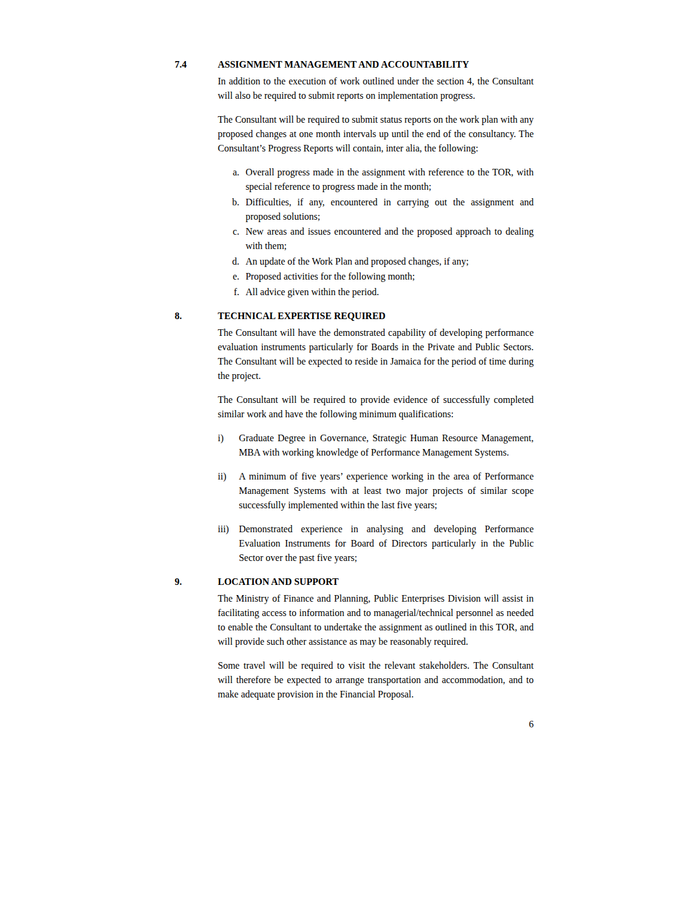7.4
ASSIGNMENT MANAGEMENT AND ACCOUNTABILITY
In addition to the execution of work outlined under the section 4, the Consultant will also be required to submit reports on implementation progress.
The Consultant will be required to submit status reports on the work plan with any proposed changes at one month intervals up until the end of the consultancy. The Consultant’s Progress Reports will contain, inter alia, the following:
Overall progress made in the assignment with reference to the TOR, with special reference to progress made in the month;
Difficulties, if any, encountered in carrying out the assignment and proposed solutions;
New areas and issues encountered and the proposed approach to dealing with them;
An update of the Work Plan and proposed changes, if any;
Proposed activities for the following month;
All advice given within the period.
8.
TECHNICAL EXPERTISE REQUIRED
The Consultant will have the demonstrated capability of developing performance evaluation instruments particularly for Boards in the Private and Public Sectors. The Consultant will be expected to reside in Jamaica for the period of time during the project.
The Consultant will be required to provide evidence of successfully completed similar work and have the following minimum qualifications:
i) Graduate Degree in Governance, Strategic Human Resource Management, MBA with working knowledge of Performance Management Systems.
ii) A minimum of five years’ experience working in the area of Performance Management Systems with at least two major projects of similar scope successfully implemented within the last five years;
iii) Demonstrated experience in analysing and developing Performance Evaluation Instruments for Board of Directors particularly in the Public Sector over the past five years;
9.
LOCATION AND SUPPORT
The Ministry of Finance and Planning, Public Enterprises Division will assist in facilitating access to information and to managerial/technical personnel as needed to enable the Consultant to undertake the assignment as outlined in this TOR, and will provide such other assistance as may be reasonably required.
Some travel will be required to visit the relevant stakeholders. The Consultant will therefore be expected to arrange transportation and accommodation, and to make adequate provision in the Financial Proposal.
6